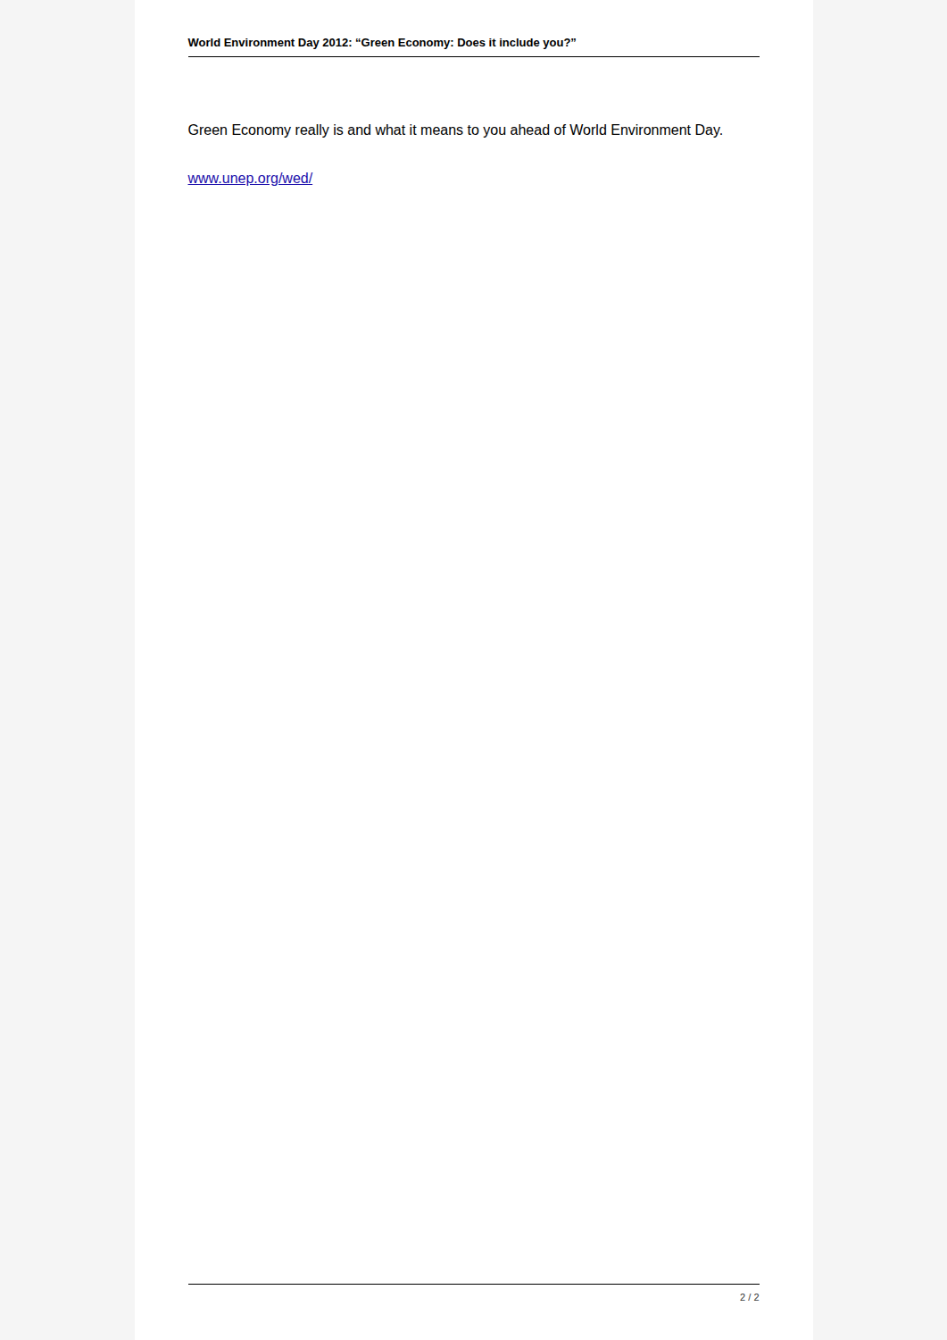World Environment Day 2012: “Green Economy: Does it include you?”
Green Economy really is and what it means to you ahead of World Environment Day.
www.unep.org/wed/
2 / 2